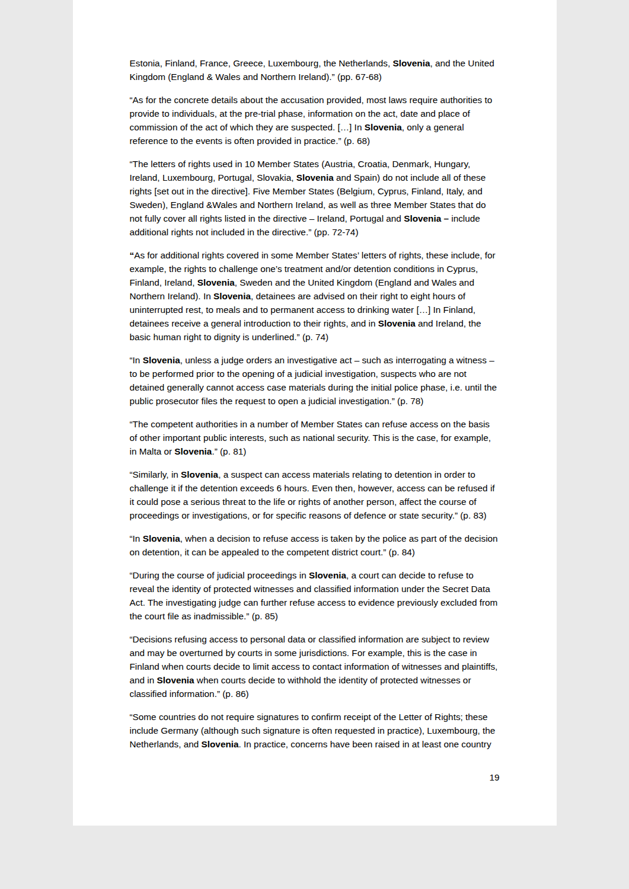Estonia, Finland, France, Greece, Luxembourg, the Netherlands, Slovenia, and the United Kingdom (England & Wales and Northern Ireland).” (pp. 67-68)
“As for the concrete details about the accusation provided, most laws require authorities to provide to individuals, at the pre-trial phase, information on the act, date and place of commission of the act of which they are suspected. […] In Slovenia, only a general reference to the events is often provided in practice.” (p. 68)
“The letters of rights used in 10 Member States (Austria, Croatia, Denmark, Hungary, Ireland, Luxembourg, Portugal, Slovakia, Slovenia and Spain) do not include all of these rights [set out in the directive]. Five Member States (Belgium, Cyprus, Finland, Italy, and Sweden), England &Wales and Northern Ireland, as well as three Member States that do not fully cover all rights listed in the directive – Ireland, Portugal and Slovenia – include additional rights not included in the directive.” (pp. 72-74)
“As for additional rights covered in some Member States’ letters of rights, these include, for example, the rights to challenge one’s treatment and/or detention conditions in Cyprus, Finland, Ireland, Slovenia, Sweden and the United Kingdom (England and Wales and Northern Ireland). In Slovenia, detainees are advised on their right to eight hours of uninterrupted rest, to meals and to permanent access to drinking water […] In Finland, detainees receive a general introduction to their rights, and in Slovenia and Ireland, the basic human right to dignity is underlined.” (p. 74)
“In Slovenia, unless a judge orders an investigative act – such as interrogating a witness – to be performed prior to the opening of a judicial investigation, suspects who are not detained generally cannot access case materials during the initial police phase, i.e. until the public prosecutor files the request to open a judicial investigation.” (p. 78)
“The competent authorities in a number of Member States can refuse access on the basis of other important public interests, such as national security. This is the case, for example, in Malta or Slovenia.” (p. 81)
“Similarly, in Slovenia, a suspect can access materials relating to detention in order to challenge it if the detention exceeds 6 hours. Even then, however, access can be refused if it could pose a serious threat to the life or rights of another person, affect the course of proceedings or investigations, or for specific reasons of defence or state security.” (p. 83)
“In Slovenia, when a decision to refuse access is taken by the police as part of the decision on detention, it can be appealed to the competent district court.” (p. 84)
“During the course of judicial proceedings in Slovenia, a court can decide to refuse to reveal the identity of protected witnesses and classified information under the Secret Data Act. The investigating judge can further refuse access to evidence previously excluded from the court file as inadmissible.” (p. 85)
“Decisions refusing access to personal data or classified information are subject to review and may be overturned by courts in some jurisdictions. For example, this is the case in Finland when courts decide to limit access to contact information of witnesses and plaintiffs, and in Slovenia when courts decide to withhold the identity of protected witnesses or classified information.” (p. 86)
“Some countries do not require signatures to confirm receipt of the Letter of Rights; these include Germany (although such signature is often requested in practice), Luxembourg, the Netherlands, and Slovenia. In practice, concerns have been raised in at least one country
19